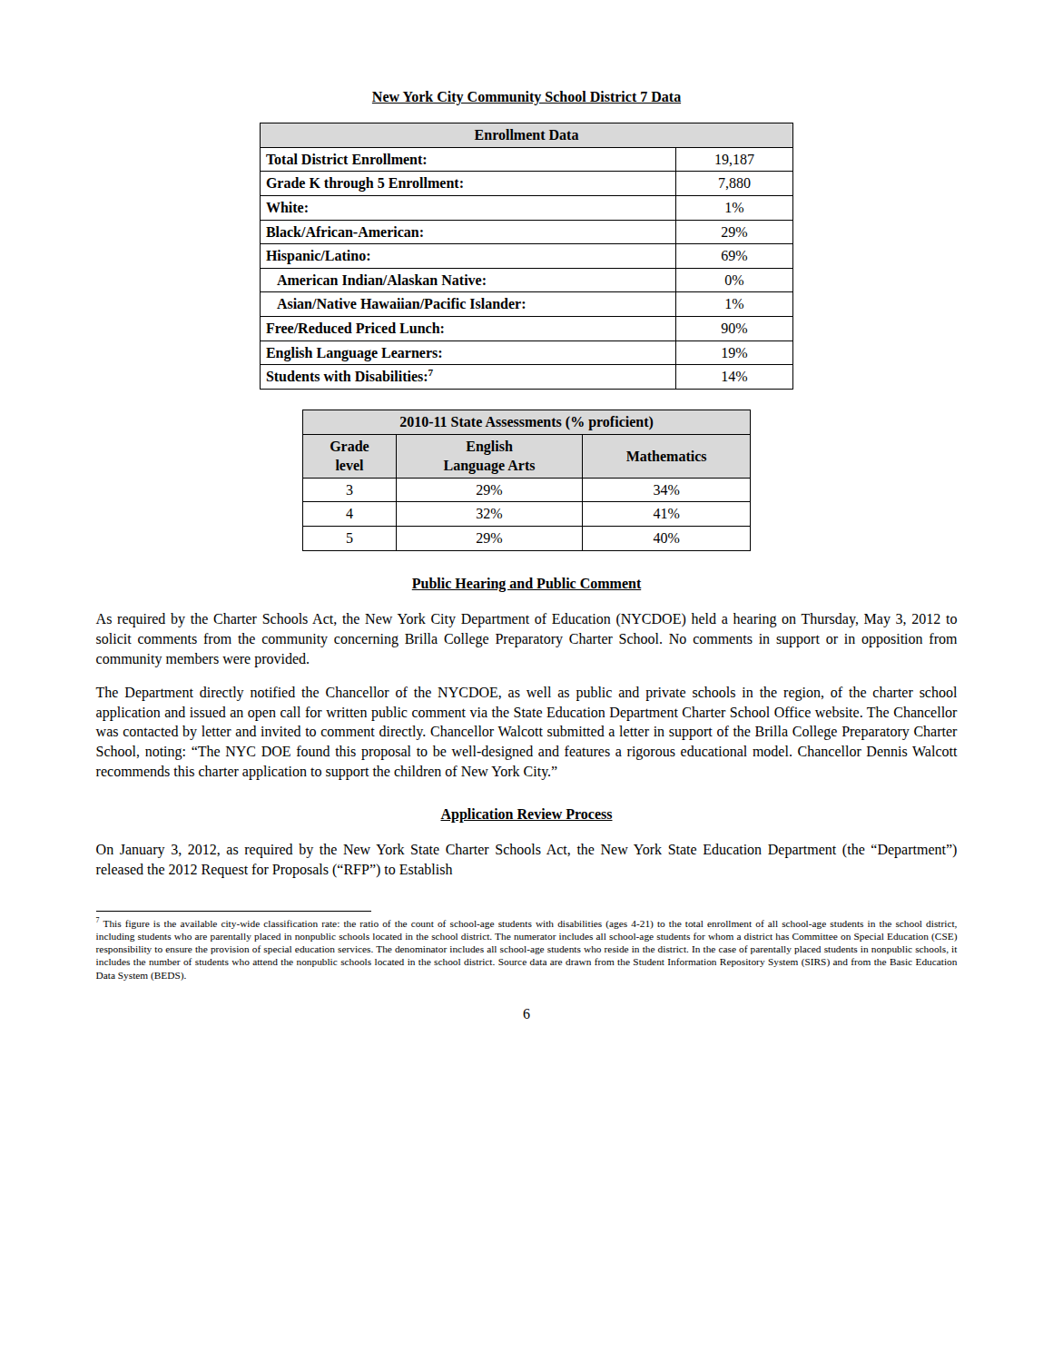New York City Community School District 7 Data
| Enrollment Data |
| Total District Enrollment: | 19,187 |
| Grade K through 5 Enrollment: | 7,880 |
| White: | 1% |
| Black/African-American: | 29% |
| Hispanic/Latino: | 69% |
| American Indian/Alaskan Native: | 0% |
| Asian/Native Hawaiian/Pacific Islander: | 1% |
| Free/Reduced Priced Lunch: | 90% |
| English Language Learners: | 19% |
| Students with Disabilities: 7 | 14% |
| 2010-11 State Assessments (% proficient) |
| --- |
| Grade level | English Language Arts | Mathematics |
| 3 | 29% | 34% |
| 4 | 32% | 41% |
| 5 | 29% | 40% |
Public Hearing and Public Comment
As required by the Charter Schools Act, the New York City Department of Education (NYCDOE) held a hearing on Thursday, May 3, 2012 to solicit comments from the community concerning Brilla College Preparatory Charter School. No comments in support or in opposition from community members were provided.
The Department directly notified the Chancellor of the NYCDOE, as well as public and private schools in the region, of the charter school application and issued an open call for written public comment via the State Education Department Charter School Office website. The Chancellor was contacted by letter and invited to comment directly. Chancellor Walcott submitted a letter in support of the Brilla College Preparatory Charter School, noting: “The NYC DOE found this proposal to be well-designed and features a rigorous educational model. Chancellor Dennis Walcott recommends this charter application to support the children of New York City.”
Application Review Process
On January 3, 2012, as required by the New York State Charter Schools Act, the New York State Education Department (the “Department”) released the 2012 Request for Proposals (“RFP”) to Establish
7 This figure is the available city-wide classification rate: the ratio of the count of school-age students with disabilities (ages 4-21) to the total enrollment of all school-age students in the school district, including students who are parentally placed in nonpublic schools located in the school district. The numerator includes all school-age students for whom a district has Committee on Special Education (CSE) responsibility to ensure the provision of special education services. The denominator includes all school-age students who reside in the district. In the case of parentally placed students in nonpublic schools, it includes the number of students who attend the nonpublic schools located in the school district. Source data are drawn from the Student Information Repository System (SIRS) and from the Basic Education Data System (BEDS).
6